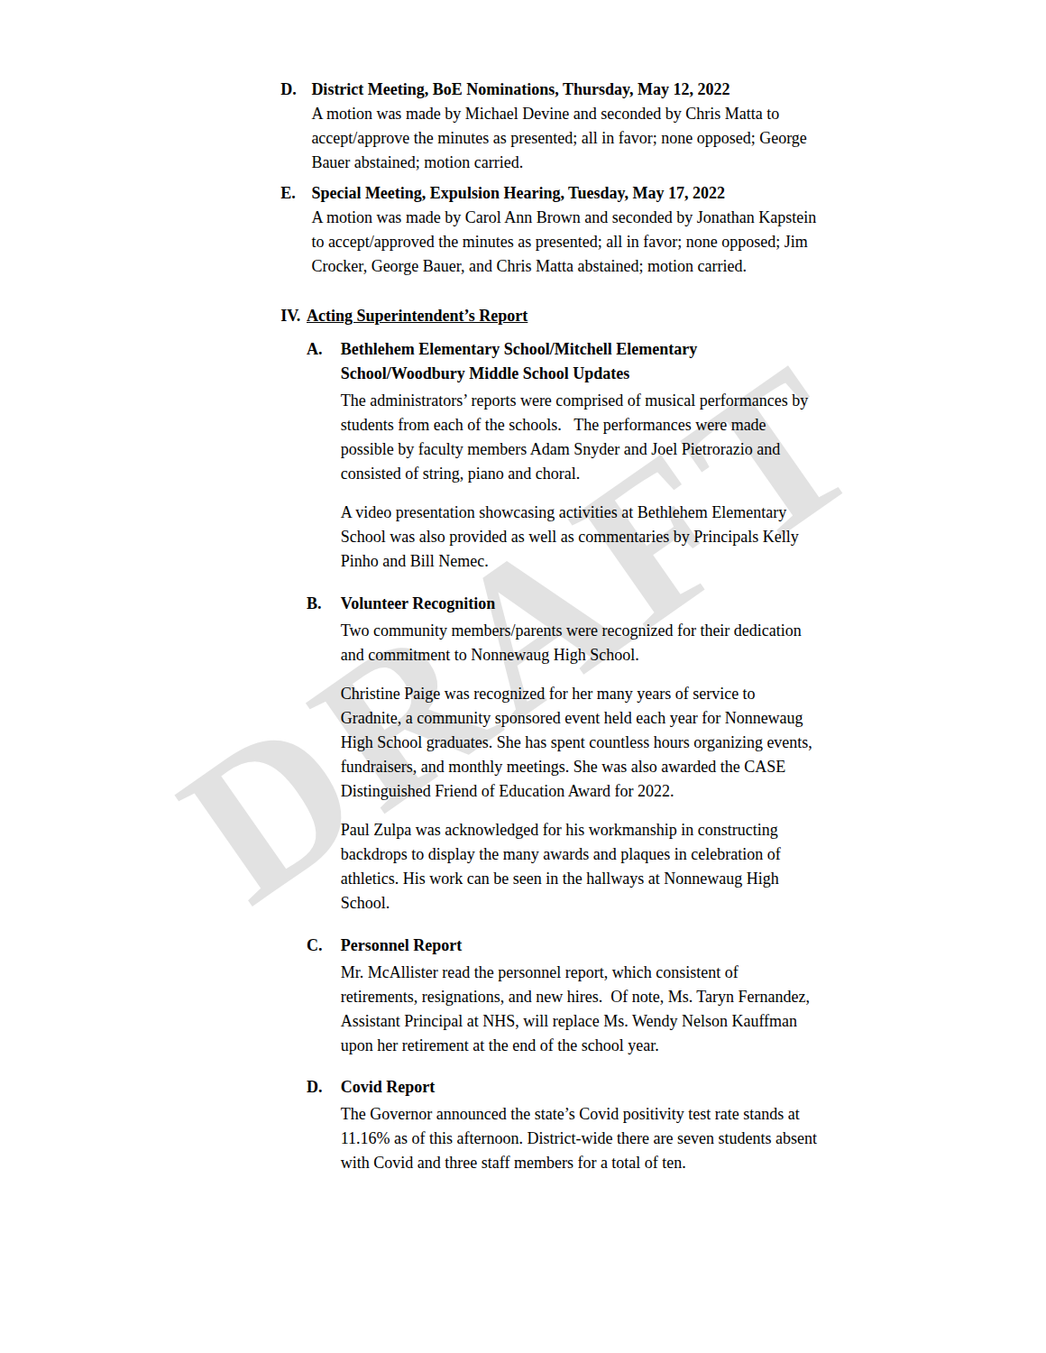DRAFT
D.
District Meeting, BoE Nominations, Thursday, May 12, 2022
A motion was made by Michael Devine and seconded by Chris Matta to accept/approve the minutes as presented; all in favor; none opposed; George Bauer abstained; motion carried.
E.
Special Meeting, Expulsion Hearing, Tuesday, May 17, 2022
A motion was made by Carol Ann Brown and seconded by Jonathan Kapstein to accept/approved the minutes as presented; all in favor; none opposed; Jim Crocker, George Bauer, and Chris Matta abstained; motion carried.
IV.
Acting Superintendent’s Report
A.
Bethlehem Elementary School/Mitchell Elementary School/Woodbury Middle School Updates
The administrators’ reports were comprised of musical performances by students from each of the schools. The performances were made possible by faculty members Adam Snyder and Joel Pietrorazio and consisted of string, piano and choral.
A video presentation showcasing activities at Bethlehem Elementary School was also provided as well as commentaries by Principals Kelly Pinho and Bill Nemec.
B.
Volunteer Recognition
Two community members/parents were recognized for their dedication and commitment to Nonnewaug High School.
Christine Paige was recognized for her many years of service to Gradnite, a community sponsored event held each year for Nonnewaug High School graduates. She has spent countless hours organizing events, fundraisers, and monthly meetings. She was also awarded the CASE Distinguished Friend of Education Award for 2022.
Paul Zulpa was acknowledged for his workmanship in constructing backdrops to display the many awards and plaques in celebration of athletics. His work can be seen in the hallways at Nonnewaug High School.
C.
Personnel Report
Mr. McAllister read the personnel report, which consistent of retirements, resignations, and new hires. Of note, Ms. Taryn Fernandez, Assistant Principal at NHS, will replace Ms. Wendy Nelson Kauffman upon her retirement at the end of the school year.
D.
Covid Report
The Governor announced the state’s Covid positivity test rate stands at 11.16% as of this afternoon. District-wide there are seven students absent with Covid and three staff members for a total of ten.